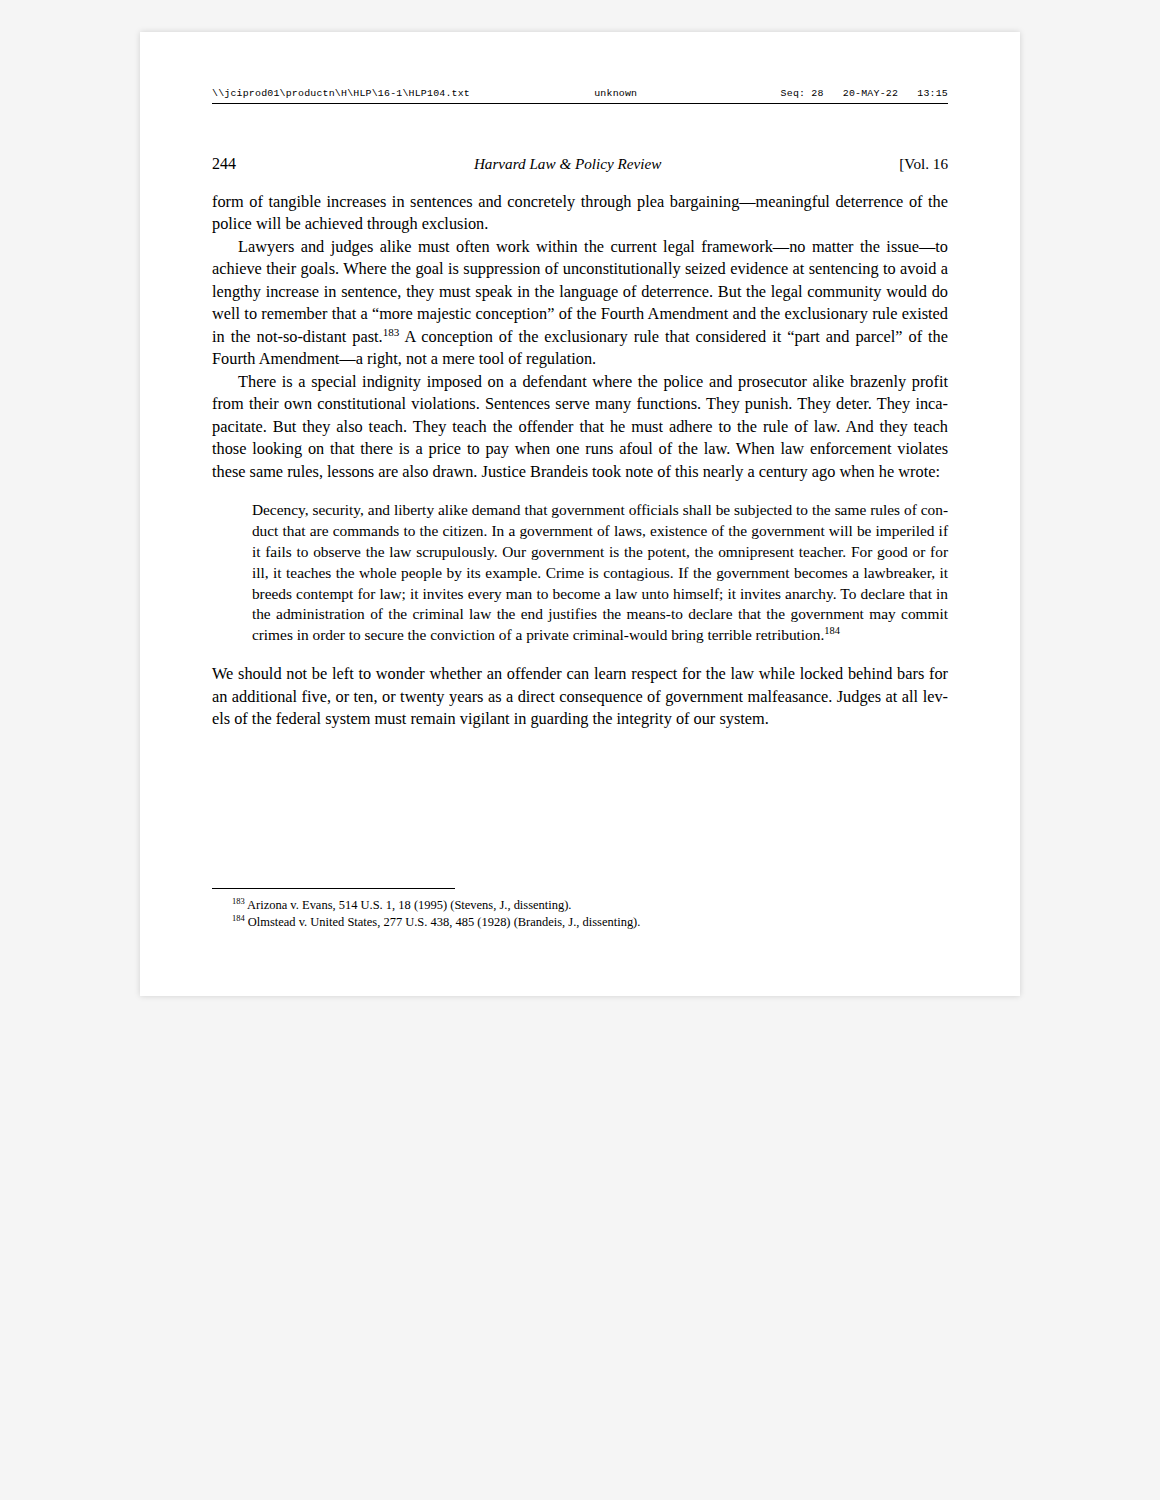\\jciprod01\productn\H\HLP\16-1\HLP104.txt unknown Seq: 28 20-MAY-22 13:15
244 Harvard Law & Policy Review [Vol. 16
form of tangible increases in sentences and concretely through plea bargaining—meaningful deterrence of the police will be achieved through exclusion.
Lawyers and judges alike must often work within the current legal framework—no matter the issue—to achieve their goals. Where the goal is suppression of unconstitutionally seized evidence at sentencing to avoid a lengthy increase in sentence, they must speak in the language of deterrence. But the legal community would do well to remember that a “more majestic conception” of the Fourth Amendment and the exclusionary rule existed in the not-so-distant past.183 A conception of the exclusionary rule that considered it “part and parcel” of the Fourth Amendment—a right, not a mere tool of regulation.
There is a special indignity imposed on a defendant where the police and prosecutor alike brazenly profit from their own constitutional violations. Sentences serve many functions. They punish. They deter. They incapacitate. But they also teach. They teach the offender that he must adhere to the rule of law. And they teach those looking on that there is a price to pay when one runs afoul of the law. When law enforcement violates these same rules, lessons are also drawn. Justice Brandeis took note of this nearly a century ago when he wrote:
Decency, security, and liberty alike demand that government officials shall be subjected to the same rules of conduct that are commands to the citizen. In a government of laws, existence of the government will be imperiled if it fails to observe the law scrupulously. Our government is the potent, the omnipresent teacher. For good or for ill, it teaches the whole people by its example. Crime is contagious. If the government becomes a lawbreaker, it breeds contempt for law; it invites every man to become a law unto himself; it invites anarchy. To declare that in the administration of the criminal law the end justifies the means-to declare that the government may commit crimes in order to secure the conviction of a private criminal-would bring terrible retribution.184
We should not be left to wonder whether an offender can learn respect for the law while locked behind bars for an additional five, or ten, or twenty years as a direct consequence of government malfeasance. Judges at all levels of the federal system must remain vigilant in guarding the integrity of our system.
183 Arizona v. Evans, 514 U.S. 1, 18 (1995) (Stevens, J., dissenting).
184 Olmstead v. United States, 277 U.S. 438, 485 (1928) (Brandeis, J., dissenting).